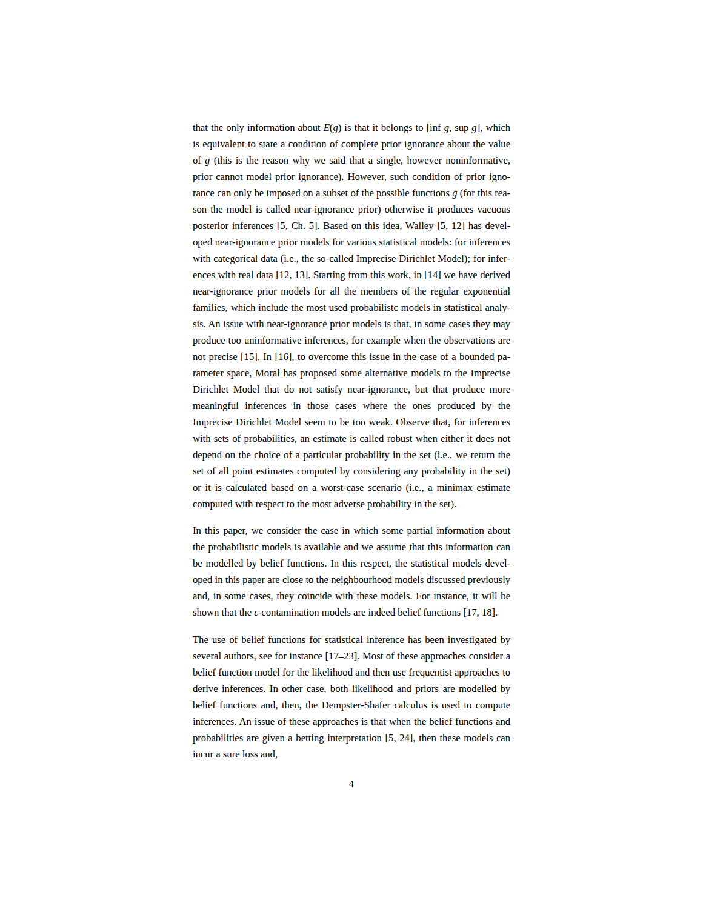that the only information about E(g) is that it belongs to [inf g, sup g], which is equivalent to state a condition of complete prior ignorance about the value of g (this is the reason why we said that a single, however noninformative, prior cannot model prior ignorance). However, such condition of prior ignorance can only be imposed on a subset of the possible functions g (for this reason the model is called near-ignorance prior) otherwise it produces vacuous posterior inferences [5, Ch. 5]. Based on this idea, Walley [5, 12] has developed near-ignorance prior models for various statistical models: for inferences with categorical data (i.e., the so-called Imprecise Dirichlet Model); for inferences with real data [12, 13]. Starting from this work, in [14] we have derived near-ignorance prior models for all the members of the regular exponential families, which include the most used probabilistc models in statistical analysis. An issue with near-ignorance prior models is that, in some cases they may produce too uninformative inferences, for example when the observations are not precise [15]. In [16], to overcome this issue in the case of a bounded parameter space, Moral has proposed some alternative models to the Imprecise Dirichlet Model that do not satisfy near-ignorance, but that produce more meaningful inferences in those cases where the ones produced by the Imprecise Dirichlet Model seem to be too weak. Observe that, for inferences with sets of probabilities, an estimate is called robust when either it does not depend on the choice of a particular probability in the set (i.e., we return the set of all point estimates computed by considering any probability in the set) or it is calculated based on a worst-case scenario (i.e., a minimax estimate computed with respect to the most adverse probability in the set).
In this paper, we consider the case in which some partial information about the probabilistic models is available and we assume that this information can be modelled by belief functions. In this respect, the statistical models developed in this paper are close to the neighbourhood models discussed previously and, in some cases, they coincide with these models. For instance, it will be shown that the ε-contamination models are indeed belief functions [17, 18].
The use of belief functions for statistical inference has been investigated by several authors, see for instance [17–23]. Most of these approaches consider a belief function model for the likelihood and then use frequentist approaches to derive inferences. In other case, both likelihood and priors are modelled by belief functions and, then, the Dempster-Shafer calculus is used to compute inferences. An issue of these approaches is that when the belief functions and probabilities are given a betting interpretation [5, 24], then these models can incur a sure loss and,
4